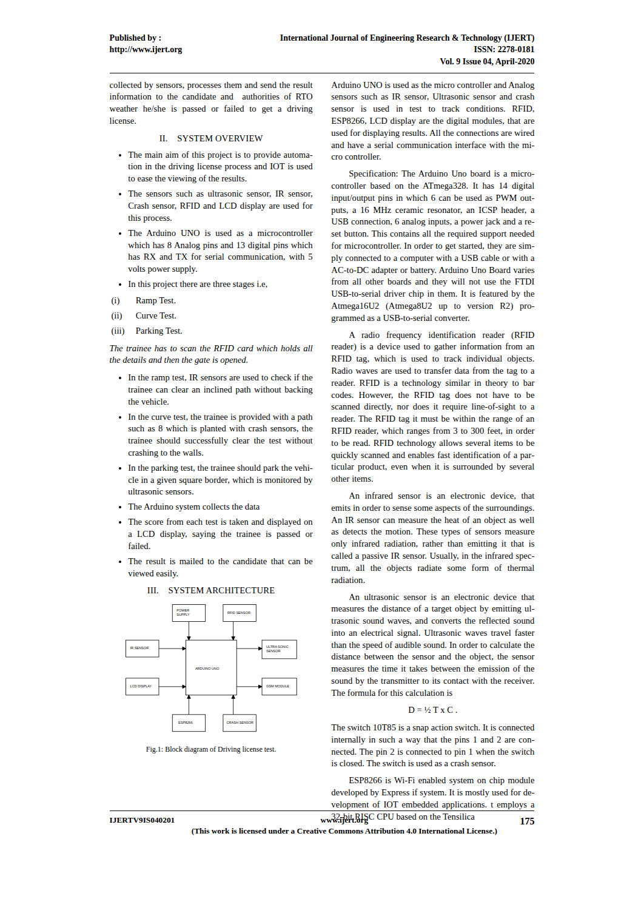Published by :
http://www.ijert.org
International Journal of Engineering Research & Technology (IJERT)
ISSN: 2278-0181
Vol. 9 Issue 04, April-2020
collected by sensors, processes them and send the result information to the candidate and authorities of RTO weather he/she is passed or failed to get a driving license.
II. SYSTEM OVERVIEW
The main aim of this project is to provide automation in the driving license process and IOT is used to ease the viewing of the results.
The sensors such as ultrasonic sensor, IR sensor, Crash sensor, RFID and LCD display are used for this process.
The Arduino UNO is used as a microcontroller which has 8 Analog pins and 13 digital pins which has RX and TX for serial communication, with 5 volts power supply.
In this project there are three stages i.e,
Ramp Test.
Curve Test.
Parking Test.
The trainee has to scan the RFID card which holds all the details and then the gate is opened.
In the ramp test, IR sensors are used to check if the trainee can clear an inclined path without backing the vehicle.
In the curve test, the trainee is provided with a path such as 8 which is planted with crash sensors, the trainee should successfully clear the test without crashing to the walls.
In the parking test, the trainee should park the vehicle in a given square border, which is monitored by ultrasonic sensors.
The Arduino system collects the data
The score from each test is taken and displayed on a LCD display, saying the trainee is passed or failed.
The result is mailed to the candidate that can be viewed easily.
III. SYSTEM ARCHITECTURE
POWER SUPPLY RFID SENSOR IR SENSOR ULTRA SONIC SENSOR LCD DISPLAY GSM MODULE ESP8266 CRASH SENSOR ARDUINO UNO
Fig.1: Block diagram of Driving license test.
Arduino UNO is used as the micro controller and Analog sensors such as IR sensor, Ultrasonic sensor and crash sensor is used in test to track conditions. RFID, ESP8266, LCD display are the digital modules, that are used for displaying results. All the connections are wired and have a serial communication interface with the micro controller.
Specification: The Arduino Uno board is a microcontroller based on the ATmega328. It has 14 digital input/output pins in which 6 can be used as PWM outputs, a 16 MHz ceramic resonator, an ICSP header, a USB connection, 6 analog inputs, a power jack and a reset button. This contains all the required support needed for microcontroller. In order to get started, they are simply connected to a computer with a USB cable or with a AC-to-DC adapter or battery. Arduino Uno Board varies from all other boards and they will not use the FTDI USB-to-serial driver chip in them. It is featured by the Atmega16U2 (Atmega8U2 up to version R2) programmed as a USB-to-serial converter.
A radio frequency identification reader (RFID reader) is a device used to gather information from an RFID tag, which is used to track individual objects. Radio waves are used to transfer data from the tag to a reader. RFID is a technology similar in theory to bar codes. However, the RFID tag does not have to be scanned directly, nor does it require line-of-sight to a reader. The RFID tag it must be within the range of an RFID reader, which ranges from 3 to 300 feet, in order to be read. RFID technology allows several items to be quickly scanned and enables fast identification of a particular product, even when it is surrounded by several other items.
An infrared sensor is an electronic device, that emits in order to sense some aspects of the surroundings. An IR sensor can measure the heat of an object as well as detects the motion. These types of sensors measure only infrared radiation, rather than emitting it that is called a passive IR sensor. Usually, in the infrared spectrum, all the objects radiate some form of thermal radiation.
An ultrasonic sensor is an electronic device that measures the distance of a target object by emitting ultrasonic sound waves, and converts the reflected sound into an electrical signal. Ultrasonic waves travel faster than the speed of audible sound. In order to calculate the distance between the sensor and the object, the sensor measures the time it takes between the emission of the sound by the transmitter to its contact with the receiver. The formula for this calculation is
D = ½ T x C .
The switch 10T85 is a snap action switch. It is connected internally in such a way that the pins 1 and 2 are connected. The pin 2 is connected to pin 1 when the switch is closed. The switch is used as a crash sensor.
ESP8266 is Wi-Fi enabled system on chip module developed by Express if system. It is mostly used for development of IOT embedded applications. t employs a 32-bit RISC CPU based on the Tensilica
IJERTV9IS040201
www.ijert.org
(This work is licensed under a Creative Commons Attribution 4.0 International License.)
175